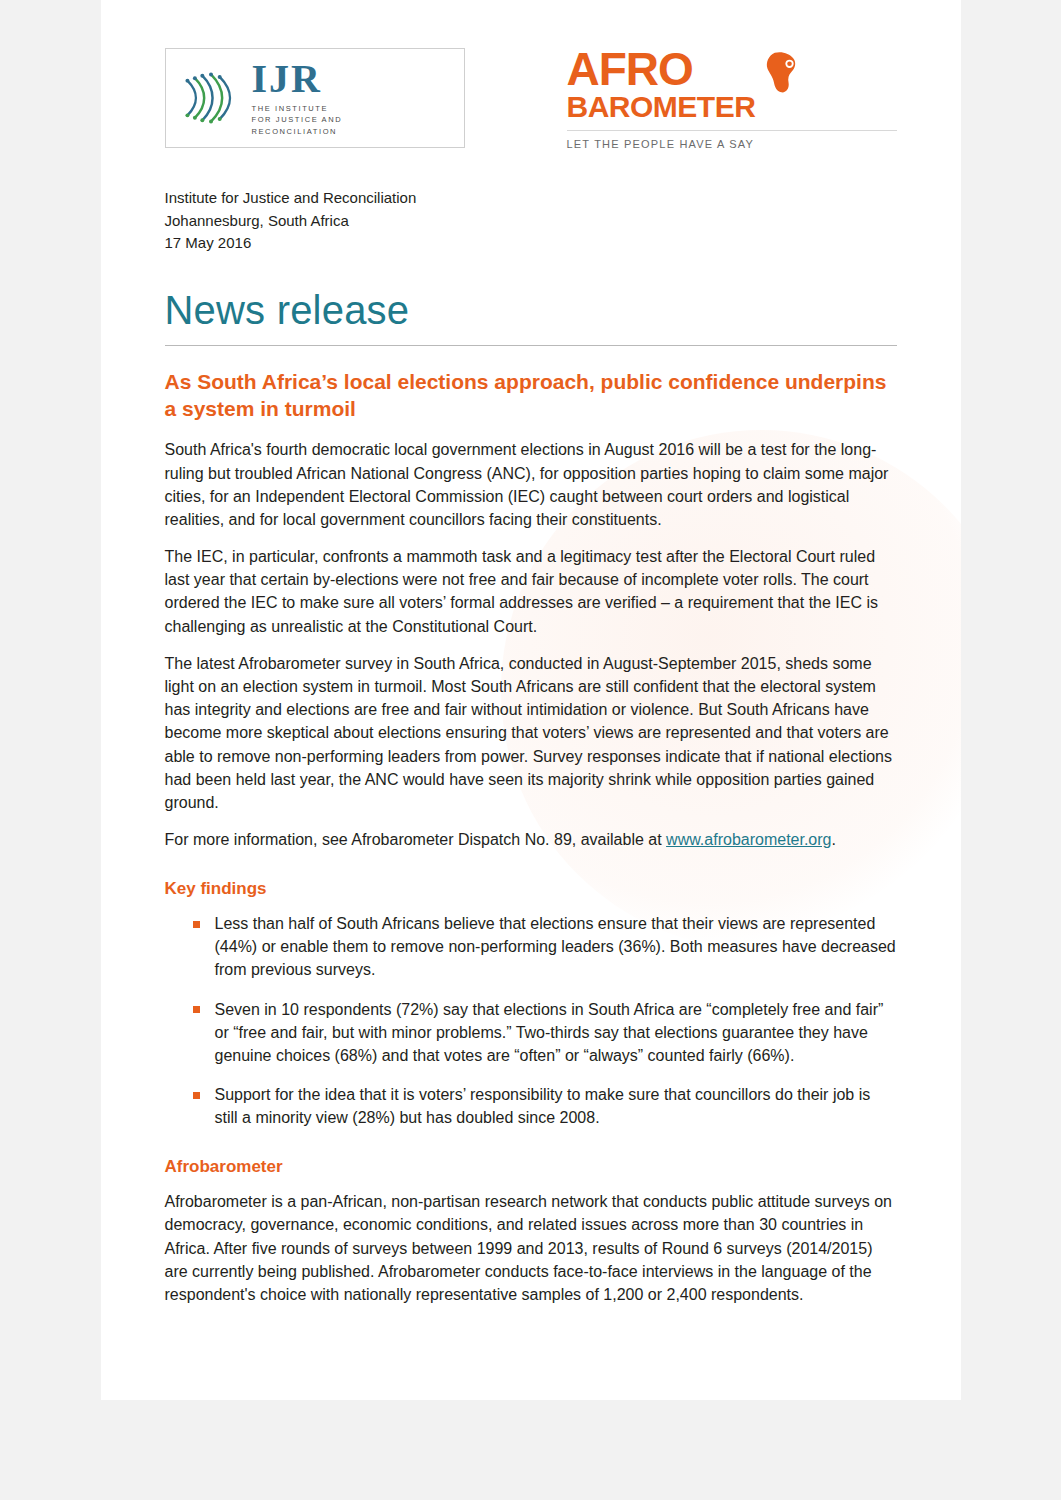IJR
The Institute
for Justice and
Reconciliation
AFRO
BAROMETER
Let the people have a say
Institute for Justice and Reconciliation
Johannesburg, South Africa
17 May 2016
News release
As South Africa’s local elections approach, public confidence underpins a system in turmoil
South Africa's fourth democratic local government elections in August 2016 will be a test for the long-ruling but troubled African National Congress (ANC), for opposition parties hoping to claim some major cities, for an Independent Electoral Commission (IEC) caught between court orders and logistical realities, and for local government councillors facing their constituents.
The IEC, in particular, confronts a mammoth task and a legitimacy test after the Electoral Court ruled last year that certain by-elections were not free and fair because of incomplete voter rolls. The court ordered the IEC to make sure all voters’ formal addresses are verified – a requirement that the IEC is challenging as unrealistic at the Constitutional Court.
The latest Afrobarometer survey in South Africa, conducted in August-September 2015, sheds some light on an election system in turmoil. Most South Africans are still confident that the electoral system has integrity and elections are free and fair without intimidation or violence. But South Africans have become more skeptical about elections ensuring that voters’ views are represented and that voters are able to remove non-performing leaders from power. Survey responses indicate that if national elections had been held last year, the ANC would have seen its majority shrink while opposition parties gained ground.
For more information, see Afrobarometer Dispatch No. 89, available at www.afrobarometer.org.
Key findings
Less than half of South Africans believe that elections ensure that their views are represented (44%) or enable them to remove non-performing leaders (36%). Both measures have decreased from previous surveys.
Seven in 10 respondents (72%) say that elections in South Africa are “completely free and fair” or “free and fair, but with minor problems.” Two-thirds say that elections guarantee they have genuine choices (68%) and that votes are “often” or “always” counted fairly (66%).
Support for the idea that it is voters’ responsibility to make sure that councillors do their job is still a minority view (28%) but has doubled since 2008.
Afrobarometer
Afrobarometer is a pan-African, non-partisan research network that conducts public attitude surveys on democracy, governance, economic conditions, and related issues across more than 30 countries in Africa. After five rounds of surveys between 1999 and 2013, results of Round 6 surveys (2014/2015) are currently being published. Afrobarometer conducts face-to-face interviews in the language of the respondent's choice with nationally representative samples of 1,200 or 2,400 respondents.